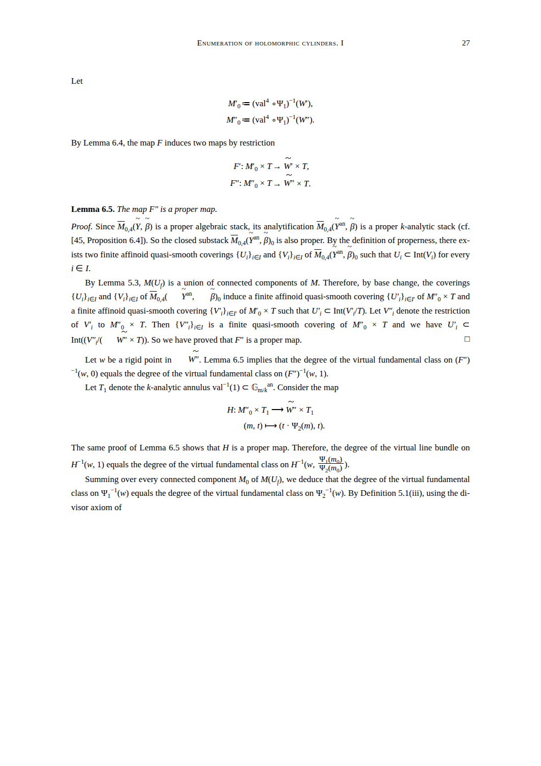Enumeration of holomorphic cylinders. I 27
Let
M′0
≔ (val4 ∘Ψ1)−1(W′),
M″0
≔ (val4 ∘Ψ1)−1(W″).
By Lemma 6.4, the map F induces two maps by restriction
F′: M′0 × T
→ ~W′ × T,
F″: M″0 × T
→ ~W″ × T.
Lemma 6.5. The map F″ is a proper map.
Proof. Since M0,4(~Y, ~β) is a proper algebraic stack, its analytification M0,4(~Yan, ~β) is a proper k-analytic stack (cf. [45, Proposition 6.4]). So the closed substack M0,4(~Yan, ~β)0 is also proper. By the definition of properness, there exists two finite affinoid quasi-smooth coverings {Ui}i∈I and {Vi}i∈I of M0,4(~Yan, ~β)0 such that Ui ⊂ Int(Vi) for every i ∈ I.
By Lemma 5.3, M(Uf) is a union of connected components of M. Therefore, by base change, the coverings {Ui}i∈I and {Vi}i∈I of M0,4(~Yan, ~β)0 induce a finite affinoid quasi-smooth covering {U′i}i∈I′ of M″0 × T and a finite affinoid quasi-smooth covering {V′i}i∈I′ of M′0 × T such that U′i ⊂ Int(V′i/T). Let V″i denote the restriction of V′i to M″0 × T. Then {V″i}i∈I is a finite quasi-smooth covering of M″0 × T and we have U′i ⊂ Int((V″i/(~W″ × T)). So we have proved that F″ is a proper map.□
Let w be a rigid point in ~W″. Lemma 6.5 implies that the degree of the virtual fundamental class on (F″)−1(w, 0) equals the degree of the virtual fundamental class on (F″)−1(w, 1).
Let T1 denote the k-analytic annulus val−1(1) ⊂ 𝔾m/kan. Consider the map
H: M″0 × T1 ⟶ ~W″ × T1 (m, t) ⟼ (t · Ψ2(m), t).
The same proof of Lemma 6.5 shows that H is a proper map. Therefore, the degree of the virtual line bundle on H−1(w, 1) equals the degree of the virtual fundamental class on H−1(w, Ψ1(m0) Ψ2(m0)).
Summing over every connected component M0 of M(Uf), we deduce that the degree of the virtual fundamental class on Ψ1−1(w) equals the degree of the virtual fundamental class on Ψ2−1(w). By Definition 5.1(iii), using the divisor axiom of